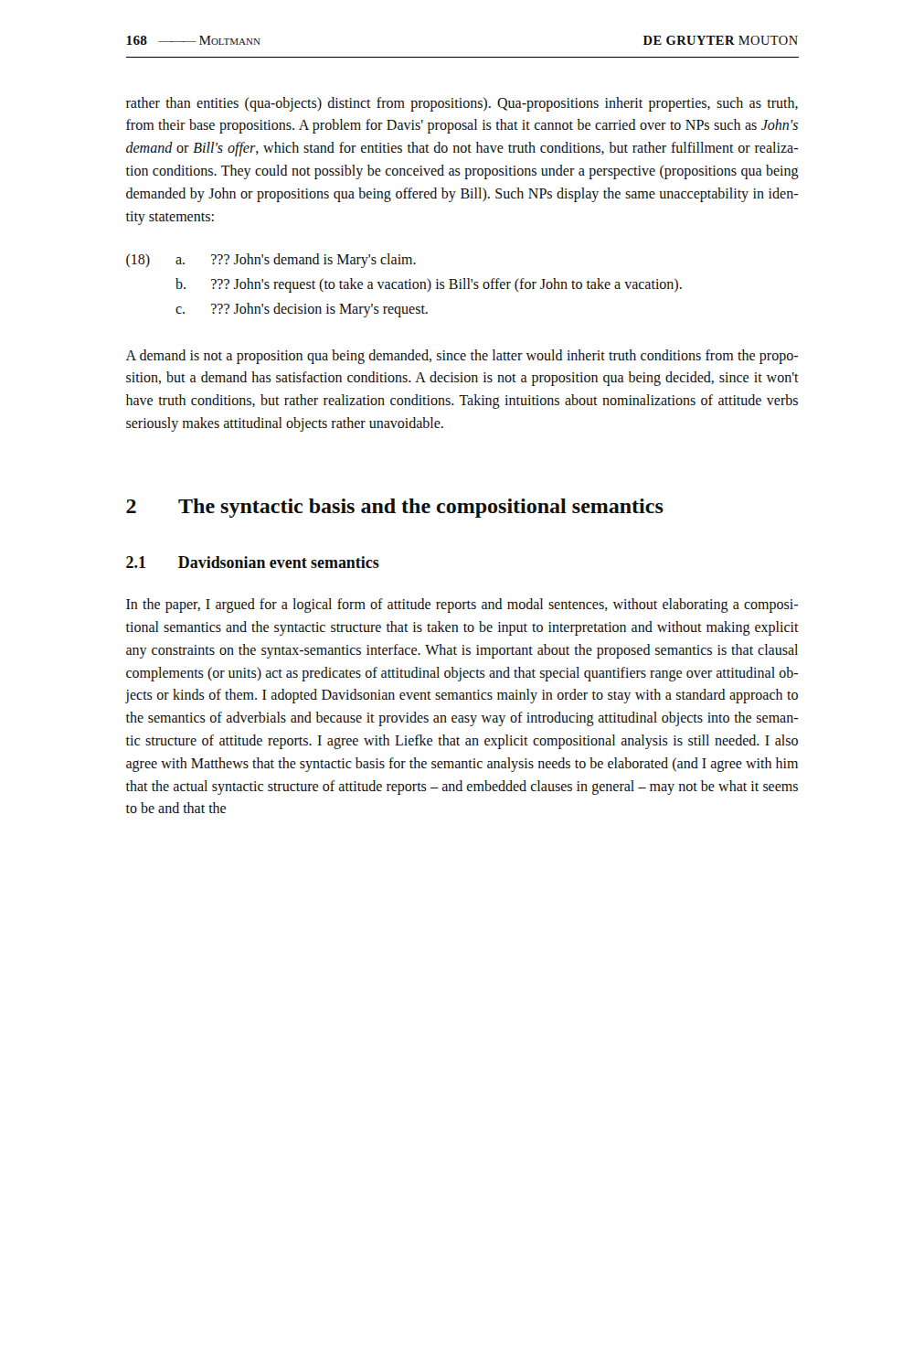168 Moltmann
De Gruyter Mouton
rather than entities (qua-objects) distinct from propositions). Qua-propositions inherit properties, such as truth, from their base propositions. A problem for Davis' proposal is that it cannot be carried over to NPs such as John's demand or Bill's offer, which stand for entities that do not have truth conditions, but rather fulfillment or realization conditions. They could not possibly be conceived as propositions under a perspective (propositions qua being demanded by John or propositions qua being offered by Bill). Such NPs display the same unacceptability in identity statements:
(18) a. ??? John's demand is Mary's claim.
b. ??? John's request (to take a vacation) is Bill's offer (for John to take a vacation).
c. ??? John's decision is Mary's request.
A demand is not a proposition qua being demanded, since the latter would inherit truth conditions from the proposition, but a demand has satisfaction conditions. A decision is not a proposition qua being decided, since it won't have truth conditions, but rather realization conditions. Taking intuitions about nominalizations of attitude verbs seriously makes attitudinal objects rather unavoidable.
2 The syntactic basis and the compositional semantics
2.1 Davidsonian event semantics
In the paper, I argued for a logical form of attitude reports and modal sentences, without elaborating a compositional semantics and the syntactic structure that is taken to be input to interpretation and without making explicit any constraints on the syntax-semantics interface. What is important about the proposed semantics is that clausal complements (or units) act as predicates of attitudinal objects and that special quantifiers range over attitudinal objects or kinds of them. I adopted Davidsonian event semantics mainly in order to stay with a standard approach to the semantics of adverbials and because it provides an easy way of introducing attitudinal objects into the semantic structure of attitude reports. I agree with Liefke that an explicit compositional analysis is still needed. I also agree with Matthews that the syntactic basis for the semantic analysis needs to be elaborated (and I agree with him that the actual syntactic structure of attitude reports – and embedded clauses in general – may not be what it seems to be and that the